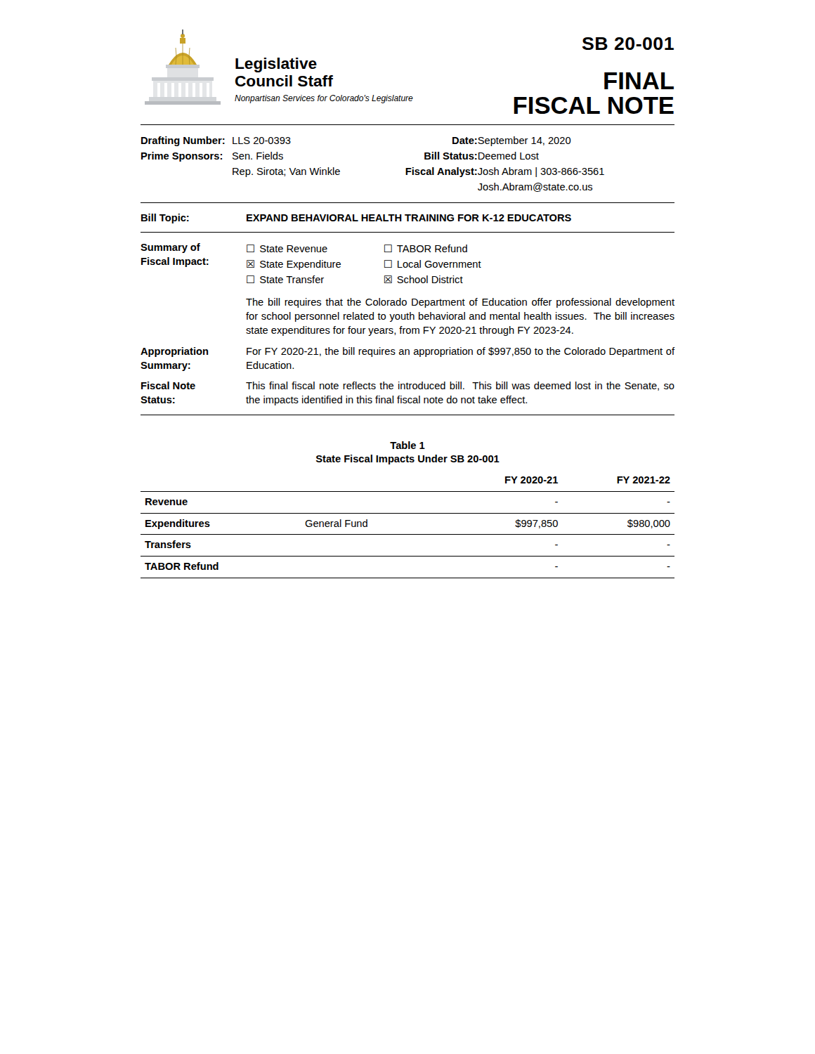Legislative
Council Staff
Nonpartisan Services for Colorado's Legislature
SB 20-001
FINAL
FISCAL NOTE
| Drafting Number: | LLS 20-0393 | Date: | September 14, 2020 |
| Prime Sponsors: | Sen. Fields | Bill Status: | Deemed Lost |
| | Rep. Sirota; Van Winkle | Fiscal Analyst: | Josh Abram / 303-866-3561 |
| | | | Josh.Abram@state.co.us |
Bill Topic:
Expand Behavioral Health Training for K-12 Educators
Summary of
Fiscal Impact:
☐State Revenue
☒State Expenditure
☐State Transfer
☐TABOR Refund
☐Local Government
☒School District
The bill requires that the Colorado Department of Education offer professional development for school personnel related to youth behavioral and mental health issues. The bill increases state expenditures for four years, from FY 2020-21 through FY 2023-24.
Appropriation
Summary:
For FY 2020-21, the bill requires an appropriation of $997,850 to the Colorado Department of Education.
Fiscal Note
Status:
This final fiscal note reflects the introduced bill. This bill was deemed lost in the Senate, so the impacts identified in this final fiscal note do not take effect.
Table 1
State Fiscal Impacts Under SB 20-001
| | | FY 2020-21 | FY 2021-22 |
| --- | --- | --- | --- |
| Revenue | | - | - |
| Expenditures | General Fund | $997,850 | $980,000 |
| Transfers | | - | - |
| TABOR Refund | | - | - |